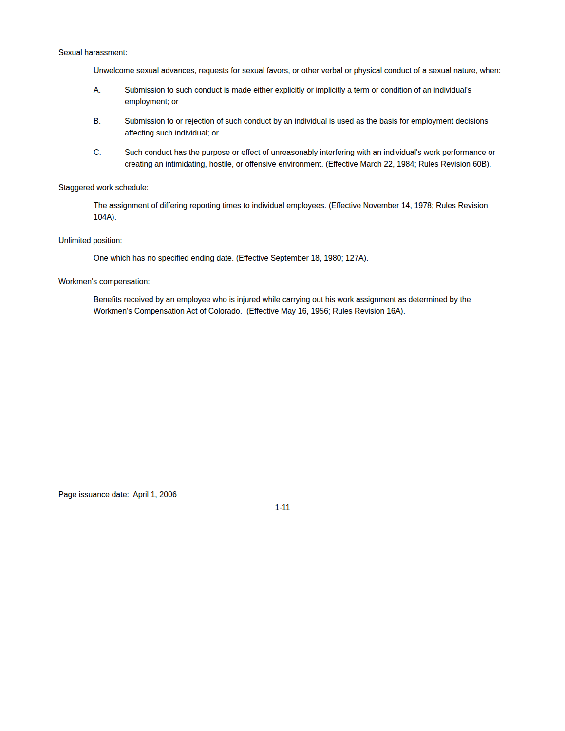Sexual harassment:
Unwelcome sexual advances, requests for sexual favors, or other verbal or physical conduct of a sexual nature, when:
A.
Submission to such conduct is made either explicitly or implicitly a term or condition of an individual's employment; or
B.
Submission to or rejection of such conduct by an individual is used as the basis for employment decisions affecting such individual; or
C.
Such conduct has the purpose or effect of unreasonably interfering with an individual's work performance or creating an intimidating, hostile, or offensive environment. (Effective March 22, 1984; Rules Revision 60B).
Staggered work schedule:
The assignment of differing reporting times to individual employees. (Effective November 14, 1978; Rules Revision 104A).
Unlimited position:
One which has no specified ending date. (Effective September 18, 1980; 127A).
Workmen's compensation:
Benefits received by an employee who is injured while carrying out his work assignment as determined by the Workmen's Compensation Act of Colorado. (Effective May 16, 1956; Rules Revision 16A).
Page issuance date: April 1, 2006
1-11